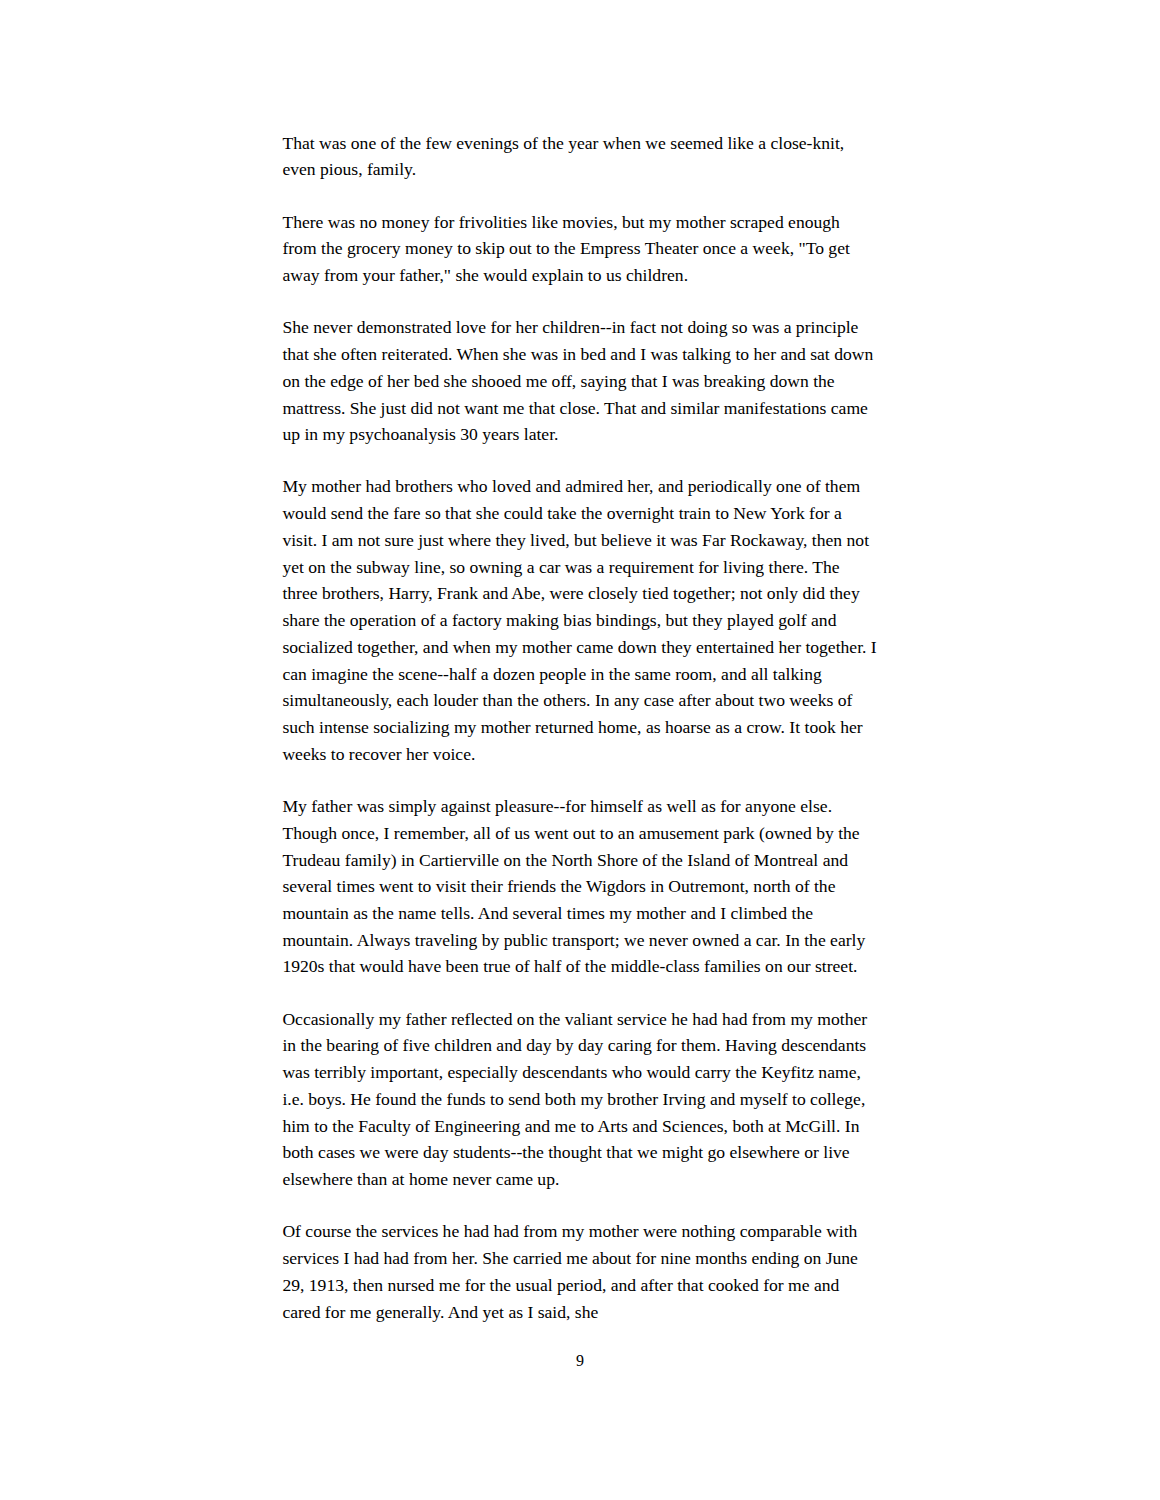That was one of the few evenings of the year when we seemed like a close-knit, even pious, family.
There was no money for frivolities like movies, but my mother scraped enough from the grocery money to skip out to the Empress Theater once a week, "To get away from your father," she would explain to us children.
She never demonstrated love for her children--in fact not doing so was a principle that she often reiterated. When she was in bed and I was talking to her and sat down on the edge of her bed she shooed me off, saying that I was breaking down the mattress. She just did not want me that close. That and similar manifestations came up in my psychoanalysis 30 years later.
My mother had brothers who loved and admired her, and periodically one of them would send the fare so that she could take the overnight train to New York for a visit. I am not sure just where they lived, but believe it was Far Rockaway, then not yet on the subway line, so owning a car was a requirement for living there. The three brothers, Harry, Frank and Abe, were closely tied together; not only did they share the operation of a factory making bias bindings, but they played golf and socialized together, and when my mother came down they entertained her together. I can imagine the scene--half a dozen people in the same room, and all talking simultaneously, each louder than the others. In any case after about two weeks of such intense socializing my mother returned home, as hoarse as a crow. It took her weeks to recover her voice.
My father was simply against pleasure--for himself as well as for anyone else. Though once, I remember, all of us went out to an amusement park (owned by the Trudeau family) in Cartierville on the North Shore of the Island of Montreal and several times went to visit their friends the Wigdors in Outremont, north of the mountain as the name tells. And several times my mother and I climbed the mountain. Always traveling by public transport; we never owned a car. In the early 1920s that would have been true of half of the middle-class families on our street.
Occasionally my father reflected on the valiant service he had had from my mother in the bearing of five children and day by day caring for them. Having descendants was terribly important, especially descendants who would carry the Keyfitz name, i.e. boys. He found the funds to send both my brother Irving and myself to college, him to the Faculty of Engineering and me to Arts and Sciences, both at McGill. In both cases we were day students--the thought that we might go elsewhere or live elsewhere than at home never came up.
Of course the services he had had from my mother were nothing comparable with services I had had from her. She carried me about for nine months ending on June 29, 1913, then nursed me for the usual period, and after that cooked for me and cared for me generally. And yet as I said, she
9